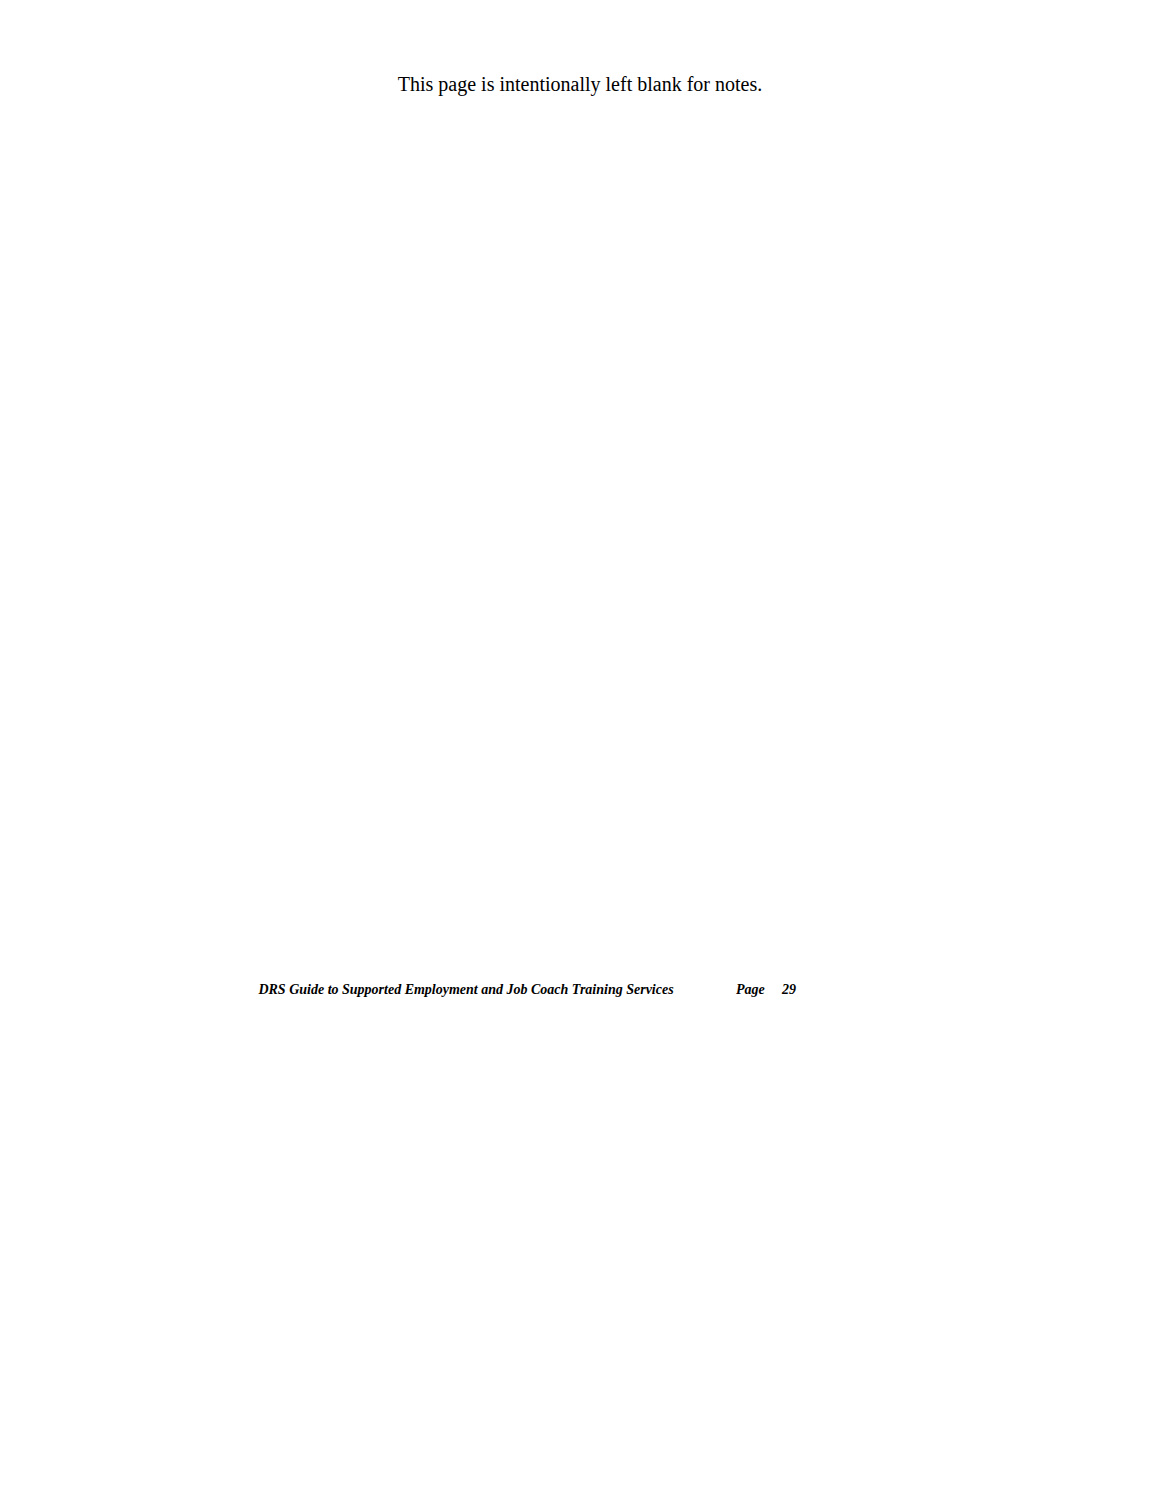This page is intentionally left blank for notes.
DRS Guide to Supported Employment and Job Coach Training Services Page29